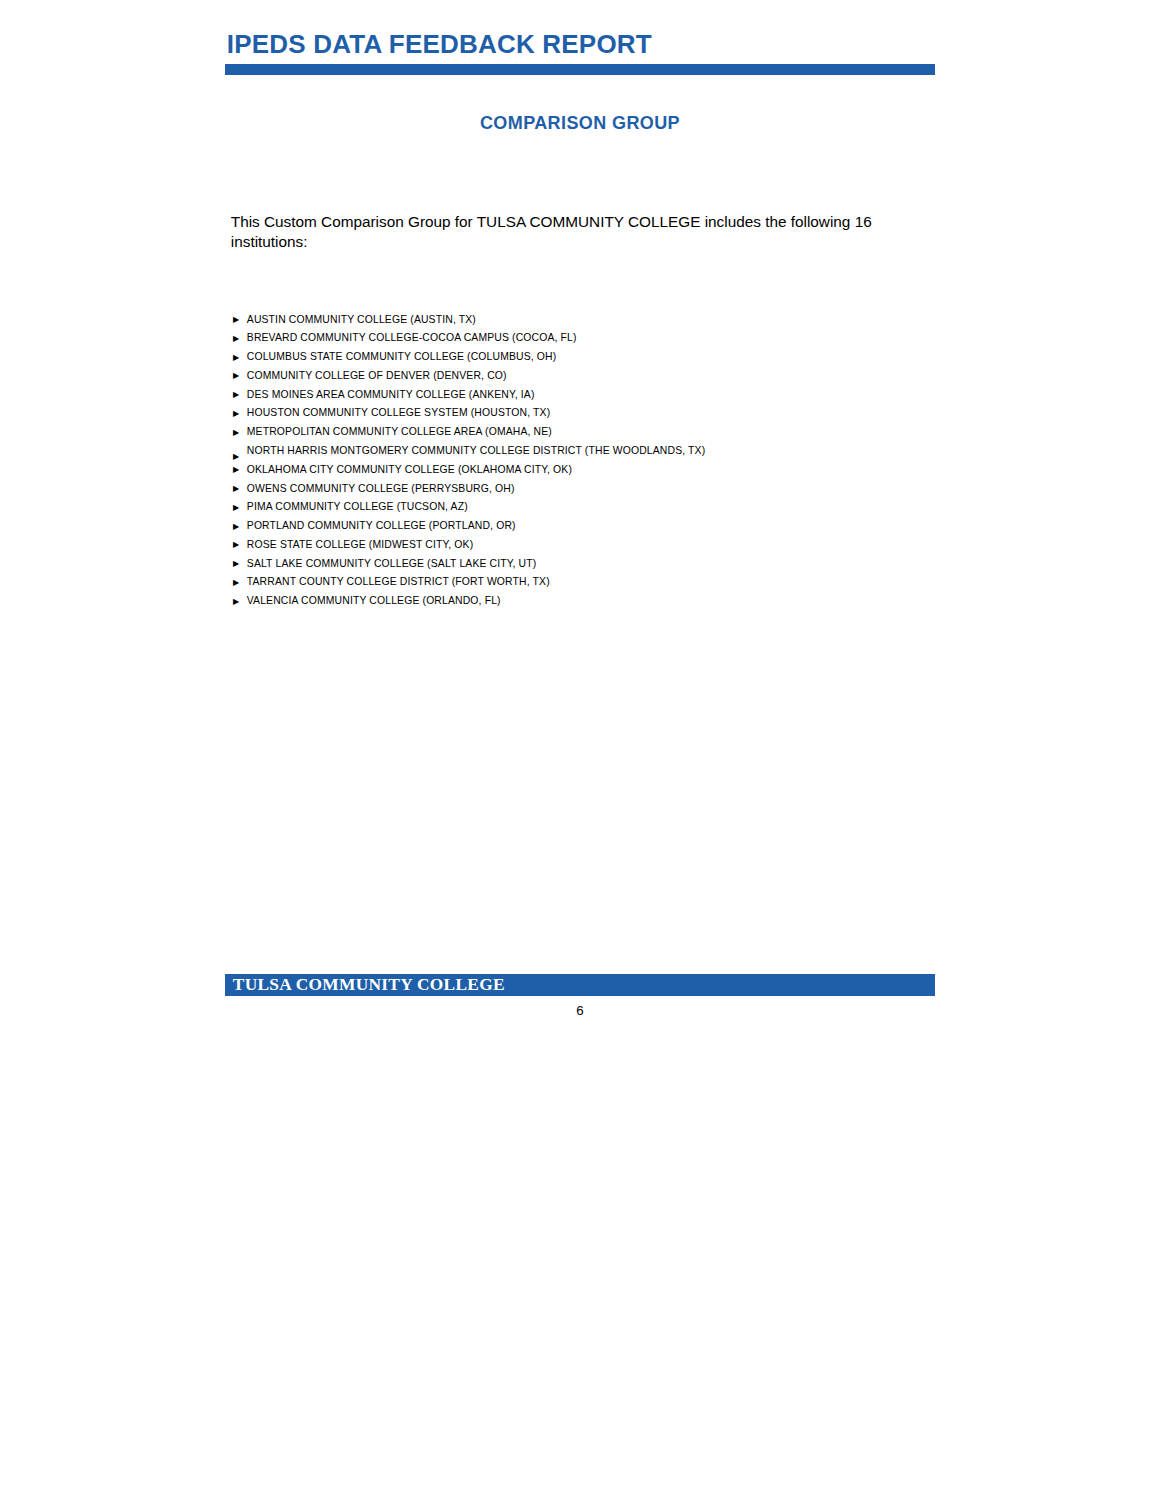IPEDS DATA FEEDBACK REPORT
COMPARISON GROUP
This Custom Comparison Group for TULSA COMMUNITY COLLEGE includes the following 16 institutions:
AUSTIN COMMUNITY COLLEGE (AUSTIN, TX)
BREVARD COMMUNITY COLLEGE-COCOA CAMPUS (COCOA, FL)
COLUMBUS STATE COMMUNITY COLLEGE (COLUMBUS, OH)
COMMUNITY COLLEGE OF DENVER (DENVER, CO)
DES MOINES AREA COMMUNITY COLLEGE (ANKENY, IA)
HOUSTON COMMUNITY COLLEGE SYSTEM (HOUSTON, TX)
METROPOLITAN COMMUNITY COLLEGE AREA (OMAHA, NE)
NORTH HARRIS MONTGOMERY COMMUNITY COLLEGE DISTRICT (THE WOODLANDS, TX)
OKLAHOMA CITY COMMUNITY COLLEGE (OKLAHOMA CITY, OK)
OWENS COMMUNITY COLLEGE (PERRYSBURG, OH)
PIMA COMMUNITY COLLEGE (TUCSON, AZ)
PORTLAND COMMUNITY COLLEGE (PORTLAND, OR)
ROSE STATE COLLEGE (MIDWEST CITY, OK)
SALT LAKE COMMUNITY COLLEGE (SALT LAKE CITY, UT)
TARRANT COUNTY COLLEGE DISTRICT (FORT WORTH, TX)
VALENCIA COMMUNITY COLLEGE (ORLANDO, FL)
TULSA COMMUNITY COLLEGE
6